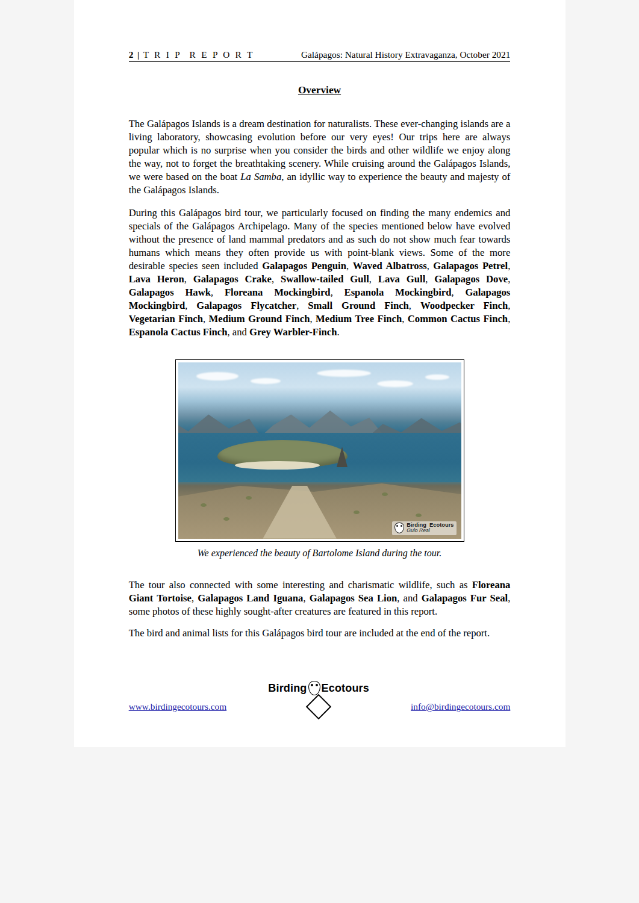2 | T R I P R E P O R T
Galápagos: Natural History Extravaganza, October 2021
Overview
The Galápagos Islands is a dream destination for naturalists. These ever-changing islands are a living laboratory, showcasing evolution before our very eyes! Our trips here are always popular which is no surprise when you consider the birds and other wildlife we enjoy along the way, not to forget the breathtaking scenery. While cruising around the Galápagos Islands, we were based on the boat La Samba, an idyllic way to experience the beauty and majesty of the Galápagos Islands.
During this Galápagos bird tour, we particularly focused on finding the many endemics and specials of the Galápagos Archipelago. Many of the species mentioned below have evolved without the presence of land mammal predators and as such do not show much fear towards humans which means they often provide us with point-blank views. Some of the more desirable species seen included Galapagos Penguin, Waved Albatross, Galapagos Petrel, Lava Heron, Galapagos Crake, Swallow-tailed Gull, Lava Gull, Galapagos Dove, Galapagos Hawk, Floreana Mockingbird, Espanola Mockingbird, Galapagos Mockingbird, Galapagos Flycatcher, Small Ground Finch, Woodpecker Finch, Vegetarian Finch, Medium Ground Finch, Medium Tree Finch, Common Cactus Finch, Espanola Cactus Finch, and Grey Warbler-Finch.
Birding Ecotours Gulo Real
We experienced the beauty of Bartolome Island during the tour.
The tour also connected with some interesting and charismatic wildlife, such as Floreana Giant Tortoise, Galapagos Land Iguana, Galapagos Sea Lion, and Galapagos Fur Seal, some photos of these highly sought-after creatures are featured in this report.
The bird and animal lists for this Galápagos bird tour are included at the end of the report.
www.birdingecotours.com
Birding Ecotours
info@birdingecotours.com